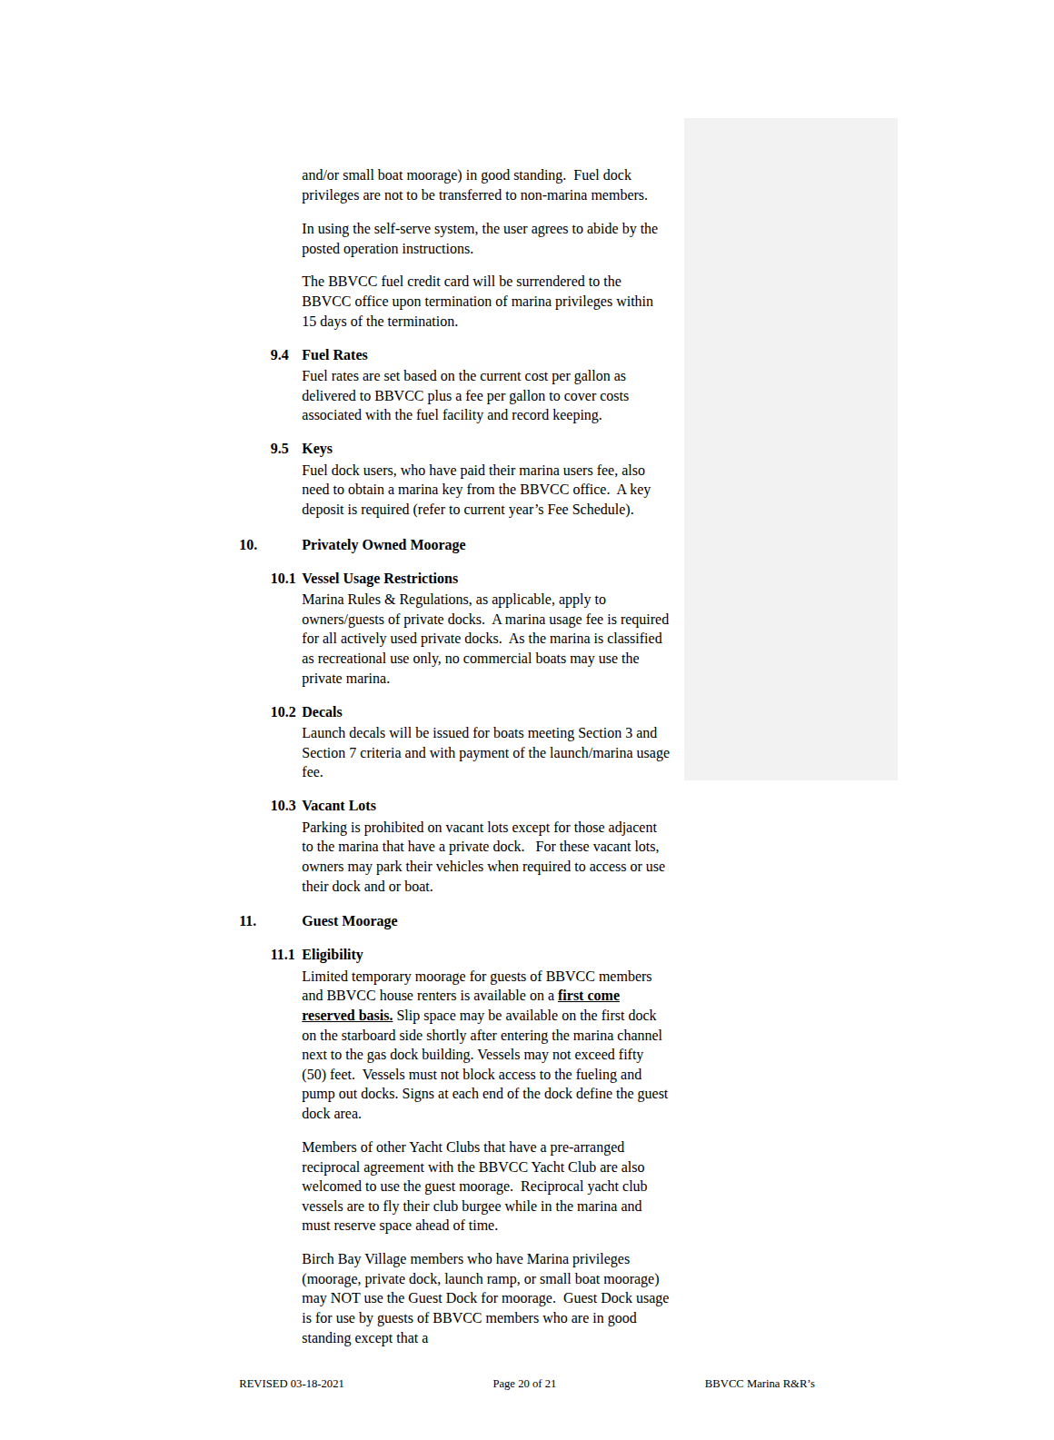and/or small boat moorage) in good standing. Fuel dock privileges are not to be transferred to non-marina members.
In using the self-serve system, the user agrees to abide by the posted operation instructions.
The BBVCC fuel credit card will be surrendered to the BBVCC office upon termination of marina privileges within 15 days of the termination.
9.4 Fuel Rates
Fuel rates are set based on the current cost per gallon as delivered to BBVCC plus a fee per gallon to cover costs associated with the fuel facility and record keeping.
9.5 Keys
Fuel dock users, who have paid their marina users fee, also need to obtain a marina key from the BBVCC office. A key deposit is required (refer to current year’s Fee Schedule).
10. Privately Owned Moorage
10.1 Vessel Usage Restrictions
Marina Rules & Regulations, as applicable, apply to owners/guests of private docks. A marina usage fee is required for all actively used private docks. As the marina is classified as recreational use only, no commercial boats may use the private marina.
10.2 Decals
Launch decals will be issued for boats meeting Section 3 and Section 7 criteria and with payment of the launch/marina usage fee.
10.3 Vacant Lots
Parking is prohibited on vacant lots except for those adjacent to the marina that have a private dock. For these vacant lots, owners may park their vehicles when required to access or use their dock and or boat.
11. Guest Moorage
11.1 Eligibility
Limited temporary moorage for guests of BBVCC members and BBVCC house renters is available on a first come reserved basis. Slip space may be available on the first dock on the starboard side shortly after entering the marina channel next to the gas dock building. Vessels may not exceed fifty (50) feet. Vessels must not block access to the fueling and pump out docks. Signs at each end of the dock define the guest dock area.
Members of other Yacht Clubs that have a pre-arranged reciprocal agreement with the BBVCC Yacht Club are also welcomed to use the guest moorage. Reciprocal yacht club vessels are to fly their club burgee while in the marina and must reserve space ahead of time.
Birch Bay Village members who have Marina privileges (moorage, private dock, launch ramp, or small boat moorage) may NOT use the Guest Dock for moorage. Guest Dock usage is for use by guests of BBVCC members who are in good standing except that a
REVISED 03-18-2021
Page 20 of 21
BBVCC Marina R&R’s